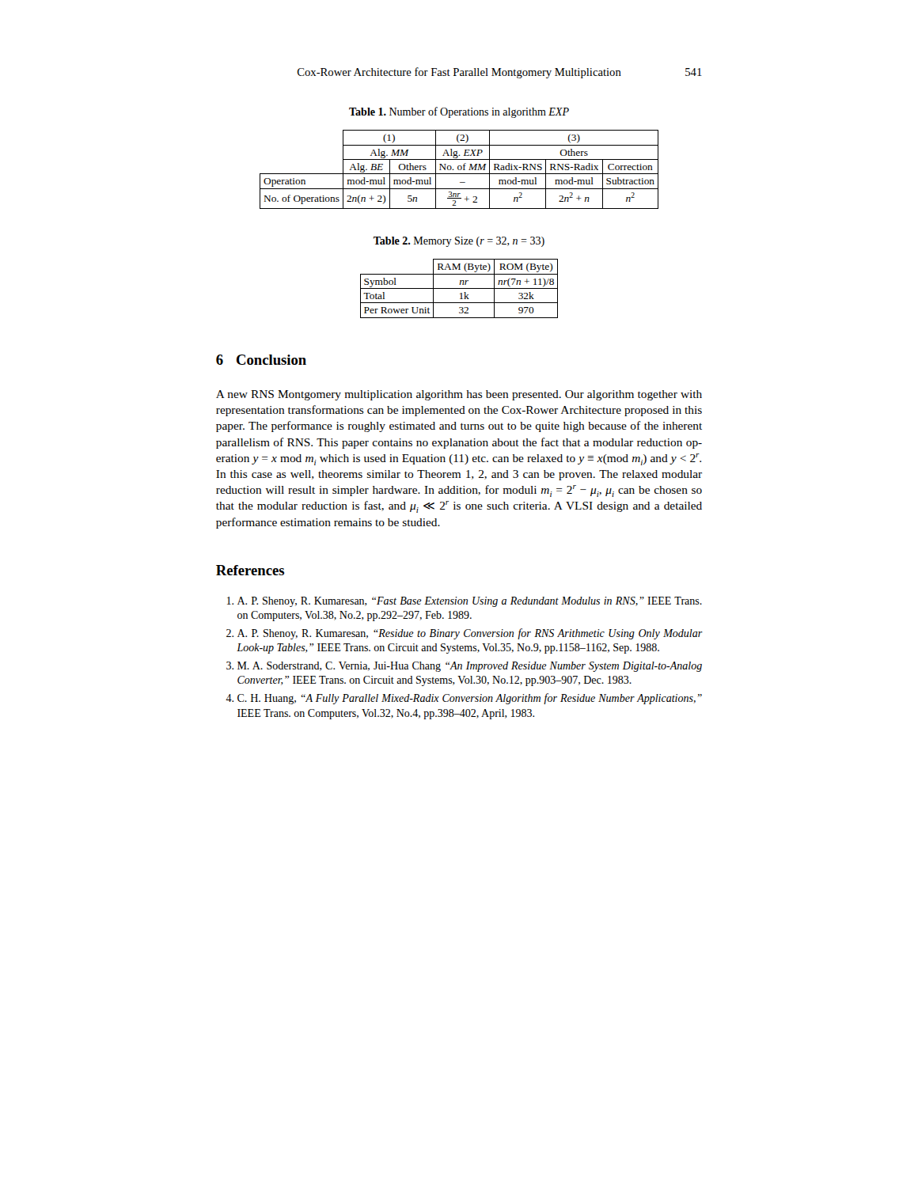Cox-Rower Architecture for Fast Parallel Montgomery Multiplication 541
Table 1. Number of Operations in algorithm EXP
| | (1) | (2) | (3) |
| | Alg. MM | Alg. EXP | Others |
| | Alg. BE | Others | No. of MM | Radix-RNS | RNS-Radix | Correction |
| Operation | mod-mul | mod-mul | – | mod-mul | mod-mul | Subtraction |
| No. of Operations | 2 n ( n + 2) | 5 n | 3 nr 2 + 2 | n 2 | 2 n 2 + n | n 2 |
Table 2. Memory Size (r = 32, n = 33)
| | RAM (Byte) | ROM (Byte) |
| Symbol | nr | nr (7 n + 11)/8 |
| Total | 1k | 32k |
| Per Rower Unit | 32 | 970 |
6 Conclusion
A new RNS Montgomery multiplication algorithm has been presented. Our algorithm together with representation transformations can be implemented on the Cox-Rower Architecture proposed in this paper. The performance is roughly estimated and turns out to be quite high because of the inherent parallelism of RNS. This paper contains no explanation about the fact that a modular reduction operation y = x mod mi which is used in Equation (11) etc. can be relaxed to y ≡ x(mod mi) and y < 2r. In this case as well, theorems similar to Theorem 1, 2, and 3 can be proven. The relaxed modular reduction will result in simpler hardware. In addition, for moduli mi = 2r − μi, μi can be chosen so that the modular reduction is fast, and μi ≪ 2r is one such criteria. A VLSI design and a detailed performance estimation remains to be studied.
References
A. P. Shenoy, R. Kumaresan, “Fast Base Extension Using a Redundant Modulus in RNS,” IEEE Trans. on Computers, Vol.38, No.2, pp.292–297, Feb. 1989.
A. P. Shenoy, R. Kumaresan, “Residue to Binary Conversion for RNS Arithmetic Using Only Modular Look-up Tables,” IEEE Trans. on Circuit and Systems, Vol.35, No.9, pp.1158–1162, Sep. 1988.
M. A. Soderstrand, C. Vernia, Jui-Hua Chang “An Improved Residue Number System Digital-to-Analog Converter,” IEEE Trans. on Circuit and Systems, Vol.30, No.12, pp.903–907, Dec. 1983.
C. H. Huang, “A Fully Parallel Mixed-Radix Conversion Algorithm for Residue Number Applications,” IEEE Trans. on Computers, Vol.32, No.4, pp.398–402, April, 1983.